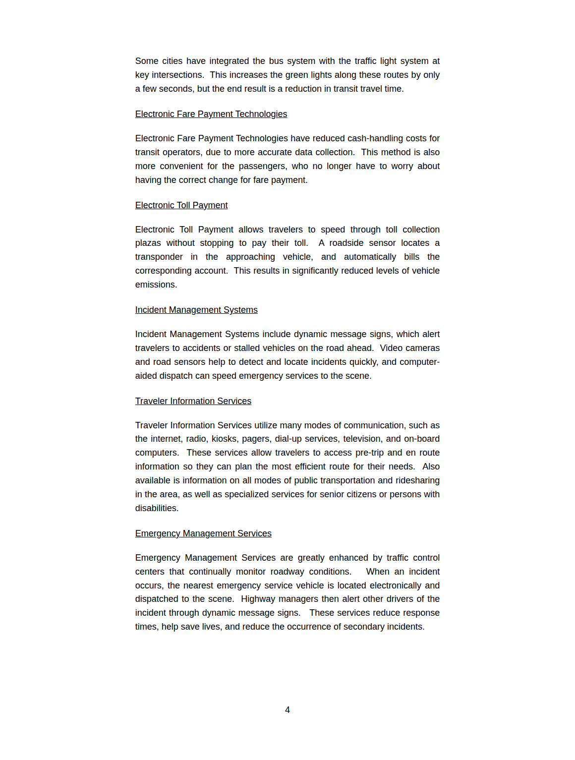Some cities have integrated the bus system with the traffic light system at key intersections. This increases the green lights along these routes by only a few seconds, but the end result is a reduction in transit travel time.
Electronic Fare Payment Technologies
Electronic Fare Payment Technologies have reduced cash-handling costs for transit operators, due to more accurate data collection. This method is also more convenient for the passengers, who no longer have to worry about having the correct change for fare payment.
Electronic Toll Payment
Electronic Toll Payment allows travelers to speed through toll collection plazas without stopping to pay their toll. A roadside sensor locates a transponder in the approaching vehicle, and automatically bills the corresponding account. This results in significantly reduced levels of vehicle emissions.
Incident Management Systems
Incident Management Systems include dynamic message signs, which alert travelers to accidents or stalled vehicles on the road ahead. Video cameras and road sensors help to detect and locate incidents quickly, and computer-aided dispatch can speed emergency services to the scene.
Traveler Information Services
Traveler Information Services utilize many modes of communication, such as the internet, radio, kiosks, pagers, dial-up services, television, and on-board computers. These services allow travelers to access pre-trip and en route information so they can plan the most efficient route for their needs. Also available is information on all modes of public transportation and ridesharing in the area, as well as specialized services for senior citizens or persons with disabilities.
Emergency Management Services
Emergency Management Services are greatly enhanced by traffic control centers that continually monitor roadway conditions. When an incident occurs, the nearest emergency service vehicle is located electronically and dispatched to the scene. Highway managers then alert other drivers of the incident through dynamic message signs. These services reduce response times, help save lives, and reduce the occurrence of secondary incidents.
4